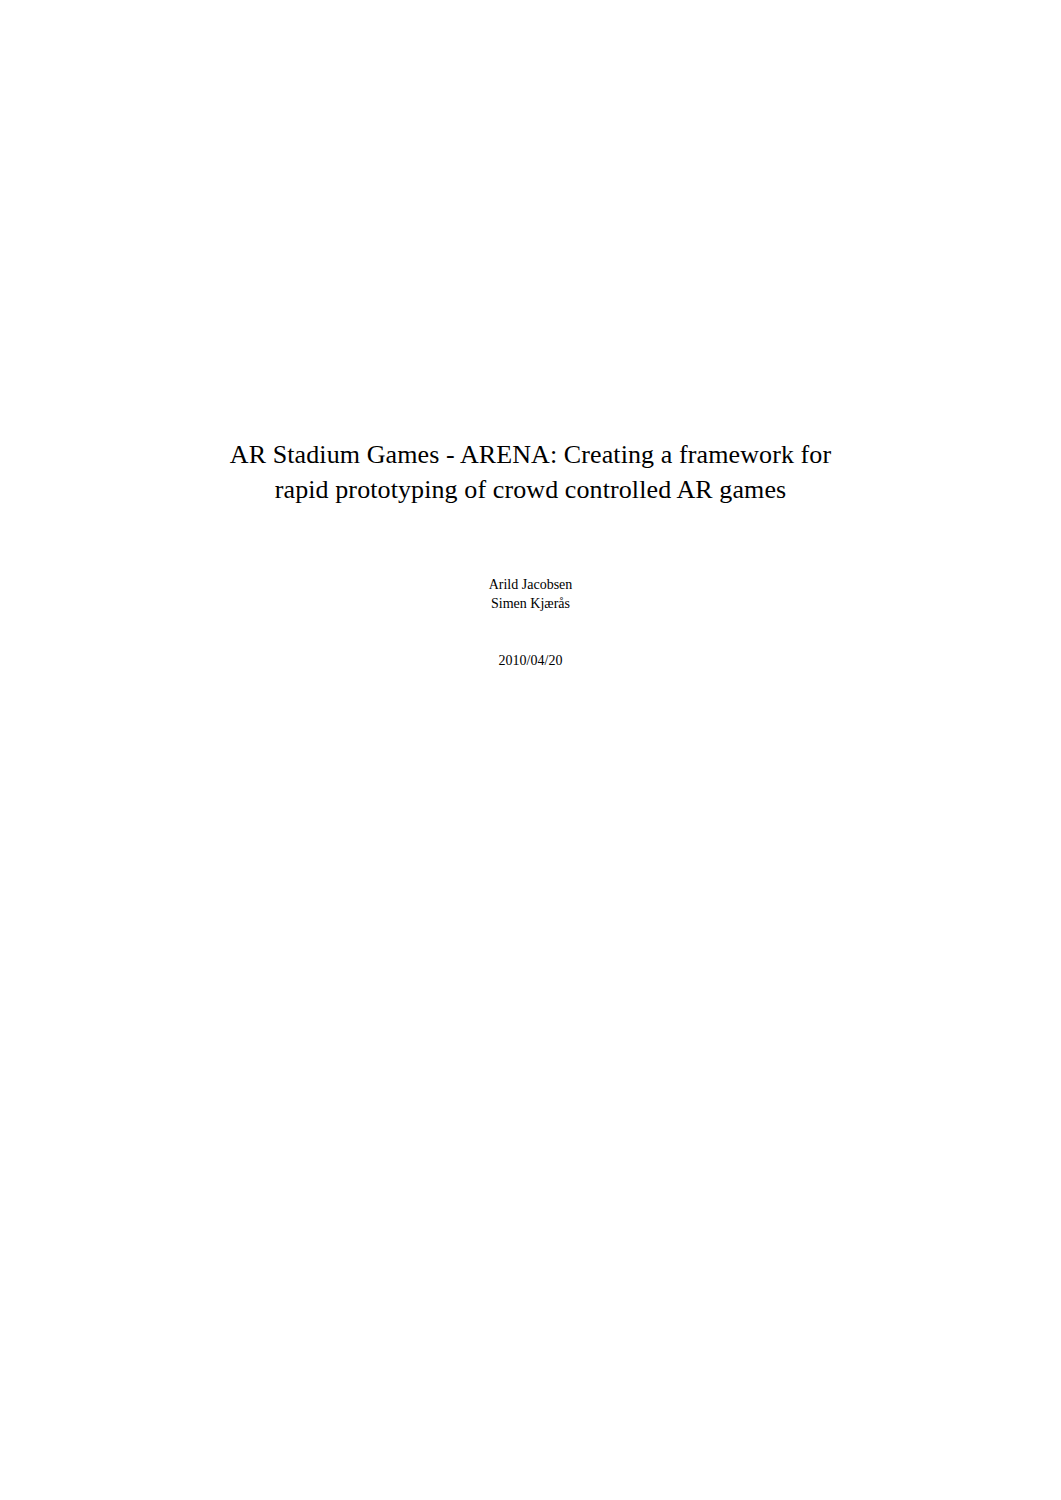AR Stadium Games - ARENA: Creating a framework for rapid prototyping of crowd controlled AR games
Arild Jacobsen
Simen Kjærås
2010/04/20